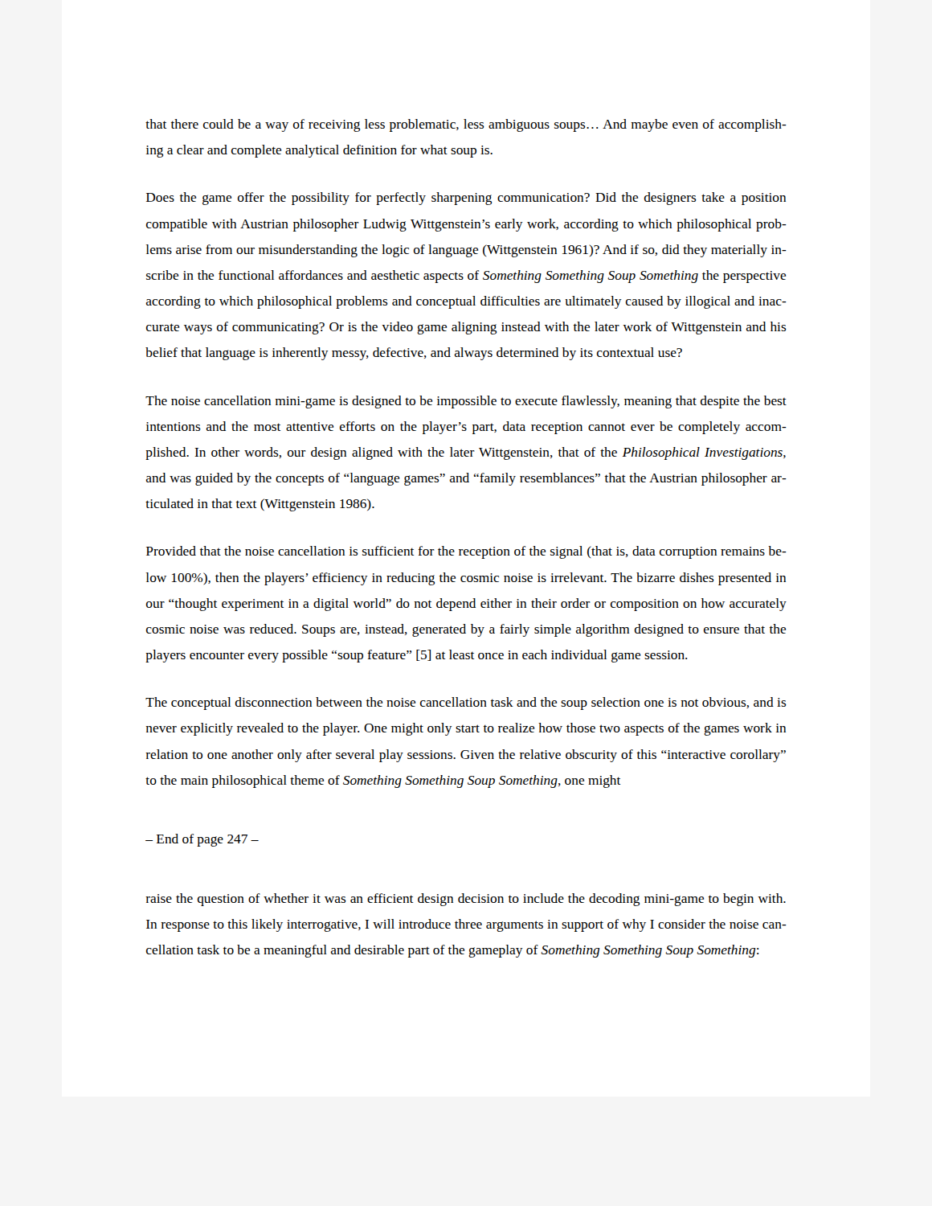that there could be a way of receiving less problematic, less ambiguous soups… And maybe even of accomplishing a clear and complete analytical definition for what soup is.
Does the game offer the possibility for perfectly sharpening communication? Did the designers take a position compatible with Austrian philosopher Ludwig Wittgenstein’s early work, according to which philosophical problems arise from our misunderstanding the logic of language (Wittgenstein 1961)? And if so, did they materially inscribe in the functional affordances and aesthetic aspects of Something Something Soup Something the perspective according to which philosophical problems and conceptual difficulties are ultimately caused by illogical and inaccurate ways of communicating? Or is the video game aligning instead with the later work of Wittgenstein and his belief that language is inherently messy, defective, and always determined by its contextual use?
The noise cancellation mini-game is designed to be impossible to execute flawlessly, meaning that despite the best intentions and the most attentive efforts on the player’s part, data reception cannot ever be completely accomplished. In other words, our design aligned with the later Wittgenstein, that of the Philosophical Investigations, and was guided by the concepts of “language games” and “family resemblances” that the Austrian philosopher articulated in that text (Wittgenstein 1986).
Provided that the noise cancellation is sufficient for the reception of the signal (that is, data corruption remains below 100%), then the players’ efficiency in reducing the cosmic noise is irrelevant. The bizarre dishes presented in our “thought experiment in a digital world” do not depend either in their order or composition on how accurately cosmic noise was reduced. Soups are, instead, generated by a fairly simple algorithm designed to ensure that the players encounter every possible “soup feature” [5] at least once in each individual game session.
The conceptual disconnection between the noise cancellation task and the soup selection one is not obvious, and is never explicitly revealed to the player. One might only start to realize how those two aspects of the games work in relation to one another only after several play sessions. Given the relative obscurity of this “interactive corollary” to the main philosophical theme of Something Something Soup Something, one might
– End of page 247 –
raise the question of whether it was an efficient design decision to include the decoding mini-game to begin with. In response to this likely interrogative, I will introduce three arguments in support of why I consider the noise cancellation task to be a meaningful and desirable part of the gameplay of Something Something Soup Something: